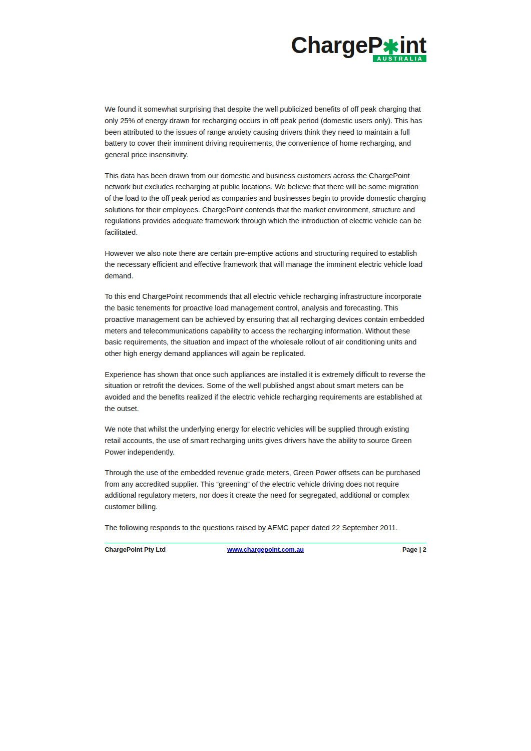ChargeP✱int
AUSTRALIA
We found it somewhat surprising that despite the well publicized benefits of off peak charging that only 25% of energy drawn for recharging occurs in off peak period (domestic users only). This has been attributed to the issues of range anxiety causing drivers think they need to maintain a full battery to cover their imminent driving requirements, the convenience of home recharging, and general price insensitivity.
This data has been drawn from our domestic and business customers across the ChargePoint network but excludes recharging at public locations. We believe that there will be some migration of the load to the off peak period as companies and businesses begin to provide domestic charging solutions for their employees. ChargePoint contends that the market environment, structure and regulations provides adequate framework through which the introduction of electric vehicle can be facilitated.
However we also note there are certain pre-emptive actions and structuring required to establish the necessary efficient and effective framework that will manage the imminent electric vehicle load demand.
To this end ChargePoint recommends that all electric vehicle recharging infrastructure incorporate the basic tenements for proactive load management control, analysis and forecasting. This proactive management can be achieved by ensuring that all recharging devices contain embedded meters and telecommunications capability to access the recharging information. Without these basic requirements, the situation and impact of the wholesale rollout of air conditioning units and other high energy demand appliances will again be replicated.
Experience has shown that once such appliances are installed it is extremely difficult to reverse the situation or retrofit the devices. Some of the well published angst about smart meters can be avoided and the benefits realized if the electric vehicle recharging requirements are established at the outset.
We note that whilst the underlying energy for electric vehicles will be supplied through existing retail accounts, the use of smart recharging units gives drivers have the ability to source Green Power independently.
Through the use of the embedded revenue grade meters, Green Power offsets can be purchased from any accredited supplier. This “greening” of the electric vehicle driving does not require additional regulatory meters, nor does it create the need for segregated, additional or complex customer billing.
The following responds to the questions raised by AEMC paper dated 22 September 2011.
ChargePoint Pty Ltd
www.chargepoint.com.au
Page | 2